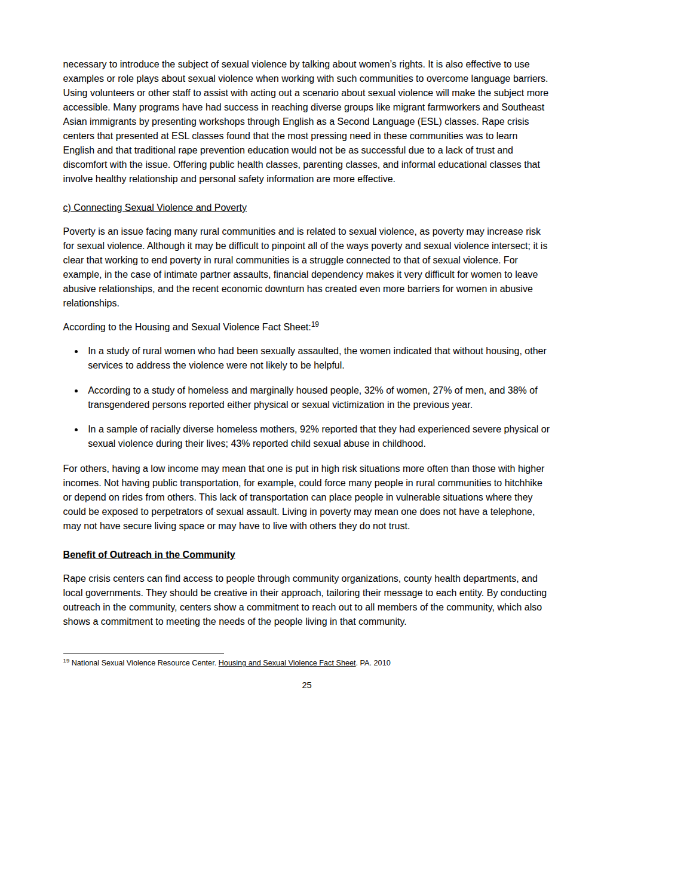necessary to introduce the subject of sexual violence by talking about women’s rights. It is also effective to use examples or role plays about sexual violence when working with such communities to overcome language barriers. Using volunteers or other staff to assist with acting out a scenario about sexual violence will make the subject more accessible. Many programs have had success in reaching diverse groups like migrant farmworkers and Southeast Asian immigrants by presenting workshops through English as a Second Language (ESL) classes. Rape crisis centers that presented at ESL classes found that the most pressing need in these communities was to learn English and that traditional rape prevention education would not be as successful due to a lack of trust and discomfort with the issue. Offering public health classes, parenting classes, and informal educational classes that involve healthy relationship and personal safety information are more effective.
c) Connecting Sexual Violence and Poverty
Poverty is an issue facing many rural communities and is related to sexual violence, as poverty may increase risk for sexual violence. Although it may be difficult to pinpoint all of the ways poverty and sexual violence intersect; it is clear that working to end poverty in rural communities is a struggle connected to that of sexual violence. For example, in the case of intimate partner assaults, financial dependency makes it very difficult for women to leave abusive relationships, and the recent economic downturn has created even more barriers for women in abusive relationships.
According to the Housing and Sexual Violence Fact Sheet:19
In a study of rural women who had been sexually assaulted, the women indicated that without housing, other services to address the violence were not likely to be helpful.
According to a study of homeless and marginally housed people, 32% of women, 27% of men, and 38% of transgendered persons reported either physical or sexual victimization in the previous year.
In a sample of racially diverse homeless mothers, 92% reported that they had experienced severe physical or sexual violence during their lives; 43% reported child sexual abuse in childhood.
For others, having a low income may mean that one is put in high risk situations more often than those with higher incomes. Not having public transportation, for example, could force many people in rural communities to hitchhike or depend on rides from others. This lack of transportation can place people in vulnerable situations where they could be exposed to perpetrators of sexual assault. Living in poverty may mean one does not have a telephone, may not have secure living space or may have to live with others they do not trust.
Benefit of Outreach in the Community
Rape crisis centers can find access to people through community organizations, county health departments, and local governments. They should be creative in their approach, tailoring their message to each entity. By conducting outreach in the community, centers show a commitment to reach out to all members of the community, which also shows a commitment to meeting the needs of the people living in that community.
19 National Sexual Violence Resource Center. Housing and Sexual Violence Fact Sheet. PA. 2010
25